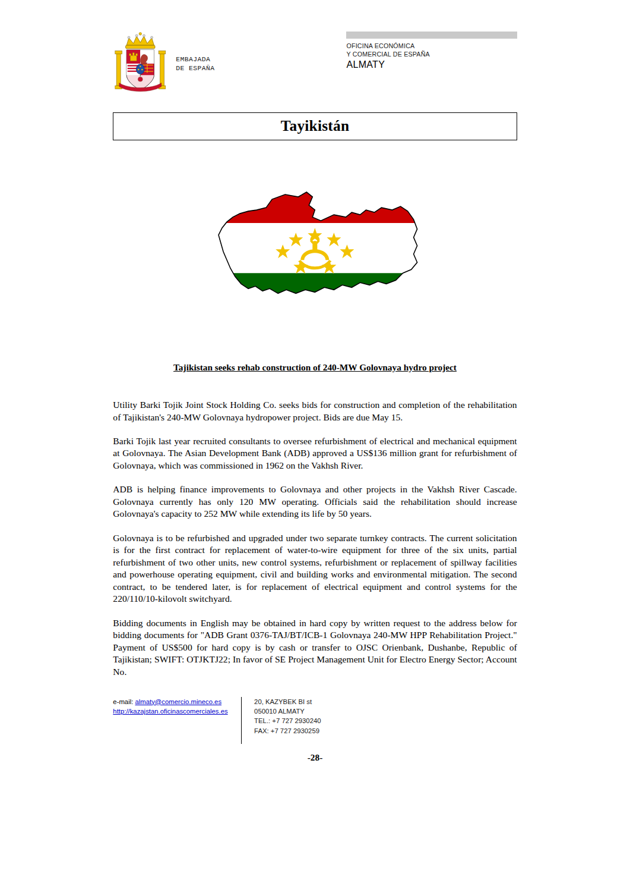EMBAJADA
DE ESPAÑA
OFICINA ECONÓMICA
Y COMERCIAL DE ESPAÑA
ALMATY
Tayikistán
Tajikistan seeks rehab construction of 240-MW Golovnaya hydro project
Utility Barki Tojik Joint Stock Holding Co. seeks bids for construction and completion of the rehabilitation of Tajikistan's 240-MW Golovnaya hydropower project. Bids are due May 15.
Barki Tojik last year recruited consultants to oversee refurbishment of electrical and mechanical equipment at Golovnaya. The Asian Development Bank (ADB) approved a US$136 million grant for refurbishment of Golovnaya, which was commissioned in 1962 on the Vakhsh River.
ADB is helping finance improvements to Golovnaya and other projects in the Vakhsh River Cascade. Golovnaya currently has only 120 MW operating. Officials said the rehabilitation should increase Golovnaya's capacity to 252 MW while extending its life by 50 years.
Golovnaya is to be refurbished and upgraded under two separate turnkey contracts. The current solicitation is for the first contract for replacement of water-to-wire equipment for three of the six units, partial refurbishment of two other units, new control systems, refurbishment or replacement of spillway facilities and powerhouse operating equipment, civil and building works and environmental mitigation. The second contract, to be tendered later, is for replacement of electrical equipment and control systems for the 220/110/10-kilovolt switchyard.
Bidding documents in English may be obtained in hard copy by written request to the address below for bidding documents for "ADB Grant 0376-TAJ/BT/ICB-1 Golovnaya 240-MW HPP Rehabilitation Project." Payment of US$500 for hard copy is by cash or transfer to OJSC Orienbank, Dushanbe, Republic of Tajikistan; SWIFT: OTJKTJ22; In favor of SE Project Management Unit for Electro Energy Sector; Account No.
e-mail: almaty@comercio.mineco.es
http://kazajstan.oficinascomerciales.es
20, KAZYBEK BI st
050010 ALMATY
TEL.: +7 727 2930240
FAX: +7 727 2930259
-28-